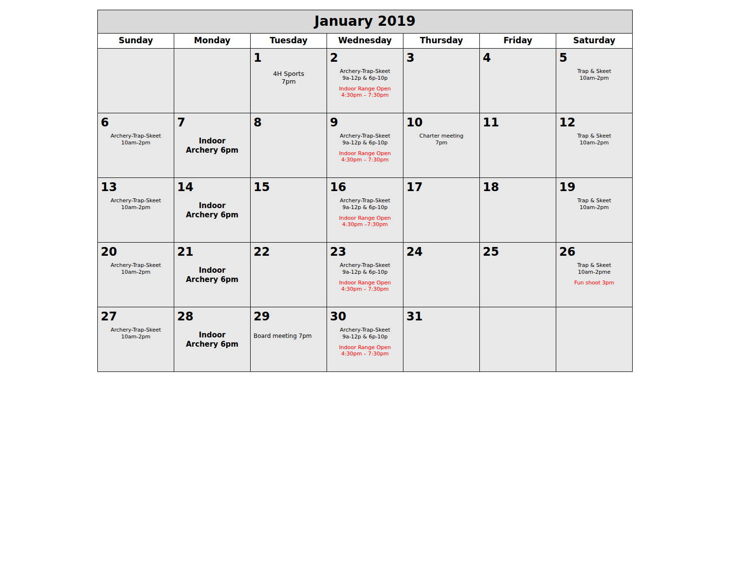January 2019
| Sunday | Monday | Tuesday | Wednesday | Thursday | Friday | Saturday |
| --- | --- | --- | --- | --- | --- | --- |
| | | 1 4H Sports 7pm | 2 Archery-Trap-Skeet 9a-12p & 6p-10p Indoor Range Open 4:30pm – 7:30pm | 3 | 4 | 5 Trap & Skeet 10am-2pm |
| 6 Archery-Trap-Skeet 10am-2pm | 7 Indoor Archery 6pm | 8 | 9 Archery-Trap-Skeet 9a-12p & 6p-10p Indoor Range Open 4:30pm – 7:30pm | 10 Charter meeting 7pm | 11 | 12 Trap & Skeet 10am-2pm |
| 13 Archery-Trap-Skeet 10am-2pm | 14 Indoor Archery 6pm | 15 | 16 Archery-Trap-Skeet 9a-12p & 6p-10p Indoor Range Open 4:30pm –7:30pm | 17 | 18 | 19 Trap & Skeet 10am-2pm |
| 20 Archery-Trap-Skeet 10am-2pm | 21 Indoor Archery 6pm | 22 | 23 Archery-Trap-Skeet 9a-12p & 6p-10p Indoor Range Open 4:30pm – 7:30pm | 24 | 25 | 26 Trap & Skeet 10am-2pme Fun shoot 3pm |
| 27 Archery-Trap-Skeet 10am-2pm | 28 Indoor Archery 6pm | 29 Board meeting 7pm | 30 Archery-Trap-Skeet 9a-12p & 6p-10p Indoor Range Open 4:30pm – 7:30pm | 31 | | |